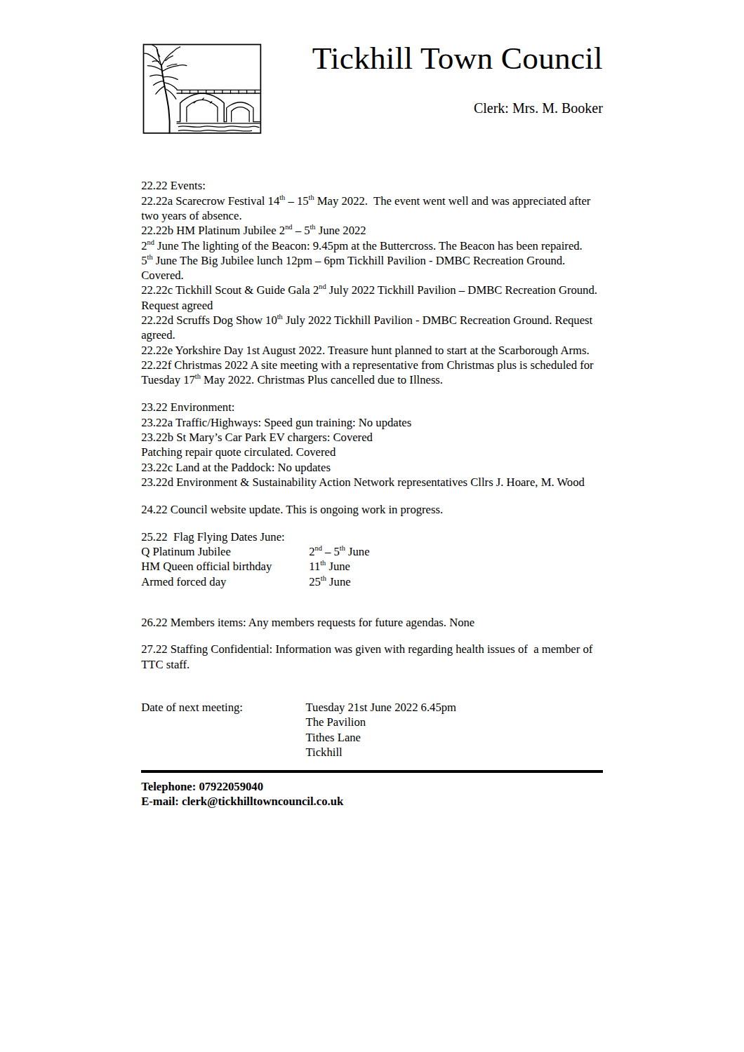Tickhill Town Council
Clerk: Mrs. M. Booker
22.22 Events:
22.22a Scarecrow Festival 14th – 15th May 2022. The event went well and was appreciated after two years of absence.
22.22b HM Platinum Jubilee 2nd – 5th June 2022
2nd June The lighting of the Beacon: 9.45pm at the Buttercross. The Beacon has been repaired.
5th June The Big Jubilee lunch 12pm – 6pm Tickhill Pavilion - DMBC Recreation Ground. Covered.
22.22c Tickhill Scout & Guide Gala 2nd July 2022 Tickhill Pavilion – DMBC Recreation Ground. Request agreed
22.22d Scruffs Dog Show 10th July 2022 Tickhill Pavilion - DMBC Recreation Ground. Request agreed.
22.22e Yorkshire Day 1st August 2022. Treasure hunt planned to start at the Scarborough Arms.
22.22f Christmas 2022 A site meeting with a representative from Christmas plus is scheduled for Tuesday 17th May 2022. Christmas Plus cancelled due to Illness.
23.22 Environment:
23.22a Traffic/Highways: Speed gun training: No updates
23.22b St Mary’s Car Park EV chargers: Covered
Patching repair quote circulated. Covered
23.22c Land at the Paddock: No updates
23.22d Environment & Sustainability Action Network representatives Cllrs J. Hoare, M. Wood
24.22 Council website update. This is ongoing work in progress.
25.22 Flag Flying Dates June:
| Q Platinum Jubilee | 2 nd – 5 th June |
| HM Queen official birthday | 11 th June |
| Armed forced day | 25 th June |
26.22 Members items: Any members requests for future agendas. None
27.22 Staffing Confidential: Information was given with regarding health issues of a member of TTC staff.
Date of next meeting:
Tuesday 21st June 2022 6.45pm
The Pavilion
Tithes Lane
Tickhill
Telephone: 07922059040
E-mail: clerk@tickhilltowncouncil.co.uk